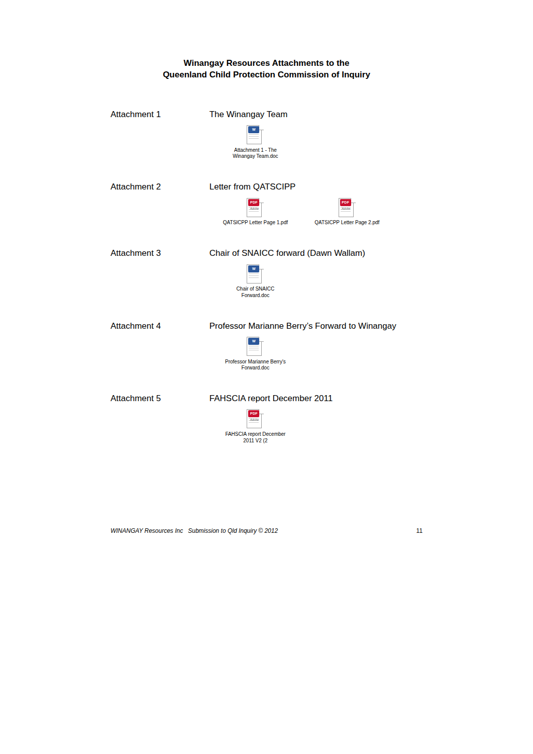Winangay Resources Attachments to the
Queenland Child Protection Commission of Inquiry
Attachment 1
The Winangay Team
W
Attachment 1 - The Winangay Team.doc
Attachment 2
Letter from QATSCIPP
PDF Adobe
QATSICPP Letter Page 1.pdf
PDF Adobe
QATSICPP Letter Page 2.pdf
Attachment 3
Chair of SNAICC forward (Dawn Wallam)
W
Chair of SNAICC Forward.doc
Attachment 4
Professor Marianne Berry’s Forward to Winangay
W
Professor Marianne Berry's Forward.doc
Attachment 5
FAHSCIA report December 2011
PDF Adobe
FAHSCIA report December 2011 V2 (2
WINANGAY Resources Inc Submission to Qld Inquiry © 2012
11